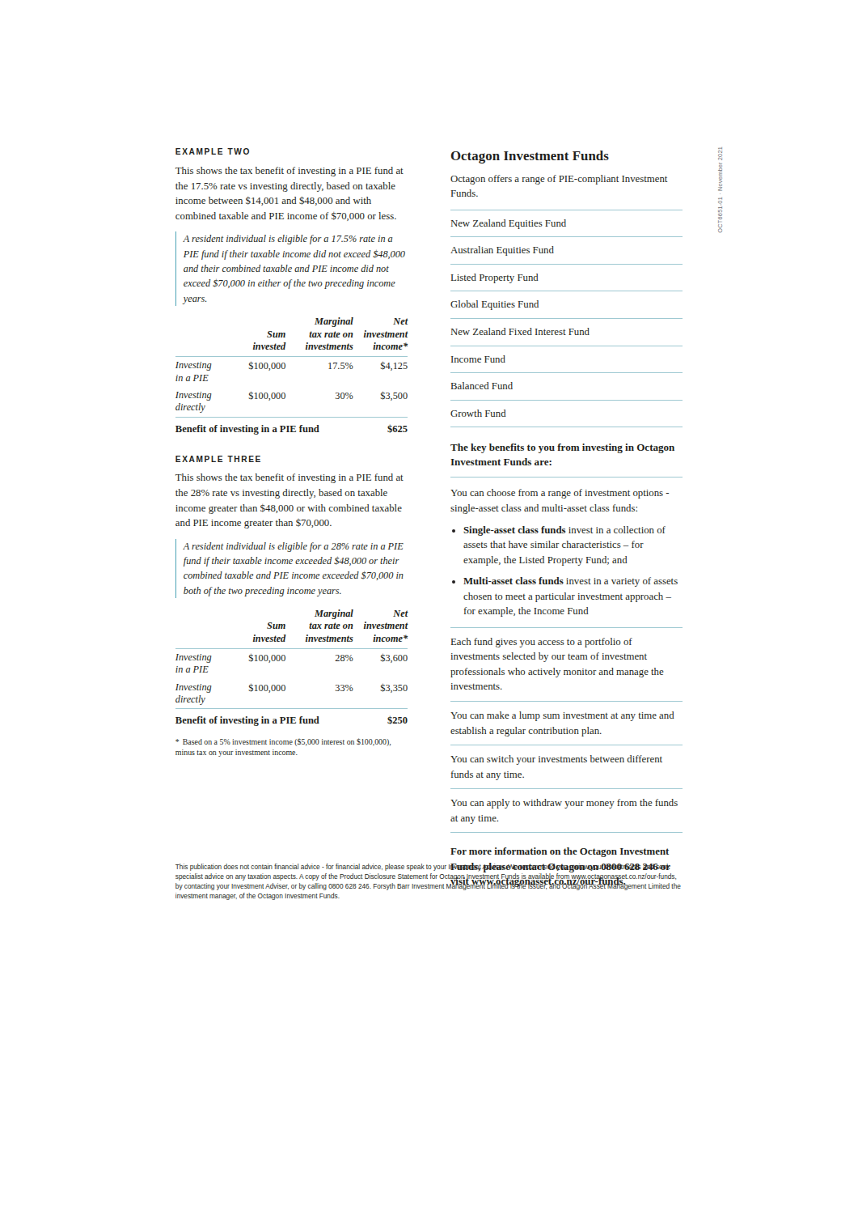OCT6651-01 · November 2021
Example two
This shows the tax benefit of investing in a PIE fund at the 17.5% rate vs investing directly, based on taxable income between $14,001 and $48,000 and with combined taxable and PIE income of $70,000 or less.
A resident individual is eligible for a 17.5% rate in a PIE fund if their taxable income did not exceed $48,000 and their combined taxable and PIE income did not exceed $70,000 in either of the two preceding income years.
| | Sum invested | Marginal tax rate on investments | Net investment income* |
| --- | --- | --- | --- |
| Investing in a PIE | $100,000 | 17.5% | $4,125 |
| Investing directly | $100,000 | 30% | $3,500 |
| Benefit of investing in a PIE fund | $625 |
Example three
This shows the tax benefit of investing in a PIE fund at the 28% rate vs investing directly, based on taxable income greater than $48,000 or with combined taxable and PIE income greater than $70,000.
A resident individual is eligible for a 28% rate in a PIE fund if their taxable income exceeded $48,000 or their combined taxable and PIE income exceeded $70,000 in both of the two preceding income years.
| | Sum invested | Marginal tax rate on investments | Net investment income* |
| --- | --- | --- | --- |
| Investing in a PIE | $100,000 | 28% | $3,600 |
| Investing directly | $100,000 | 33% | $3,350 |
| Benefit of investing in a PIE fund | $250 |
*Based on a 5% investment income ($5,000 interest on $100,000), minus tax on your investment income.
Octagon Investment Funds
Octagon offers a range of PIE-compliant Investment Funds.
New Zealand Equities Fund
Australian Equities Fund
Listed Property Fund
Global Equities Fund
New Zealand Fixed Interest Fund
Income Fund
Balanced Fund
Growth Fund
The key benefits to you from investing in Octagon Investment Funds are:
You can choose from a range of investment options - single-asset class and multi-asset class funds:
Single-asset class funds invest in a collection of assets that have similar characteristics – for example, the Listed Property Fund; and
Multi-asset class funds invest in a variety of assets chosen to meet a particular investment approach – for example, the Income Fund
Each fund gives you access to a portfolio of investments selected by our team of investment professionals who actively monitor and manage the investments.
You can make a lump sum investment at any time and establish a regular contribution plan.
You can switch your investments between different funds at any time.
You can apply to withdraw your money from the funds at any time.
For more information on the Octagon Investment Funds, please contact Octagon on 0800 628 246 or visit www.octagonasset.co.nz/our-funds.
This publication does not contain financial advice - for financial advice, please speak to your Investment Adviser. We recommend you review your investments and seek specialist advice on any taxation aspects. A copy of the Product Disclosure Statement for Octagon Investment Funds is available from www.octagonasset.co.nz/our-funds, by contacting your Investment Adviser, or by calling 0800 628 246. Forsyth Barr Investment Management Limited is the issuer, and Octagon Asset Management Limited the investment manager, of the Octagon Investment Funds.